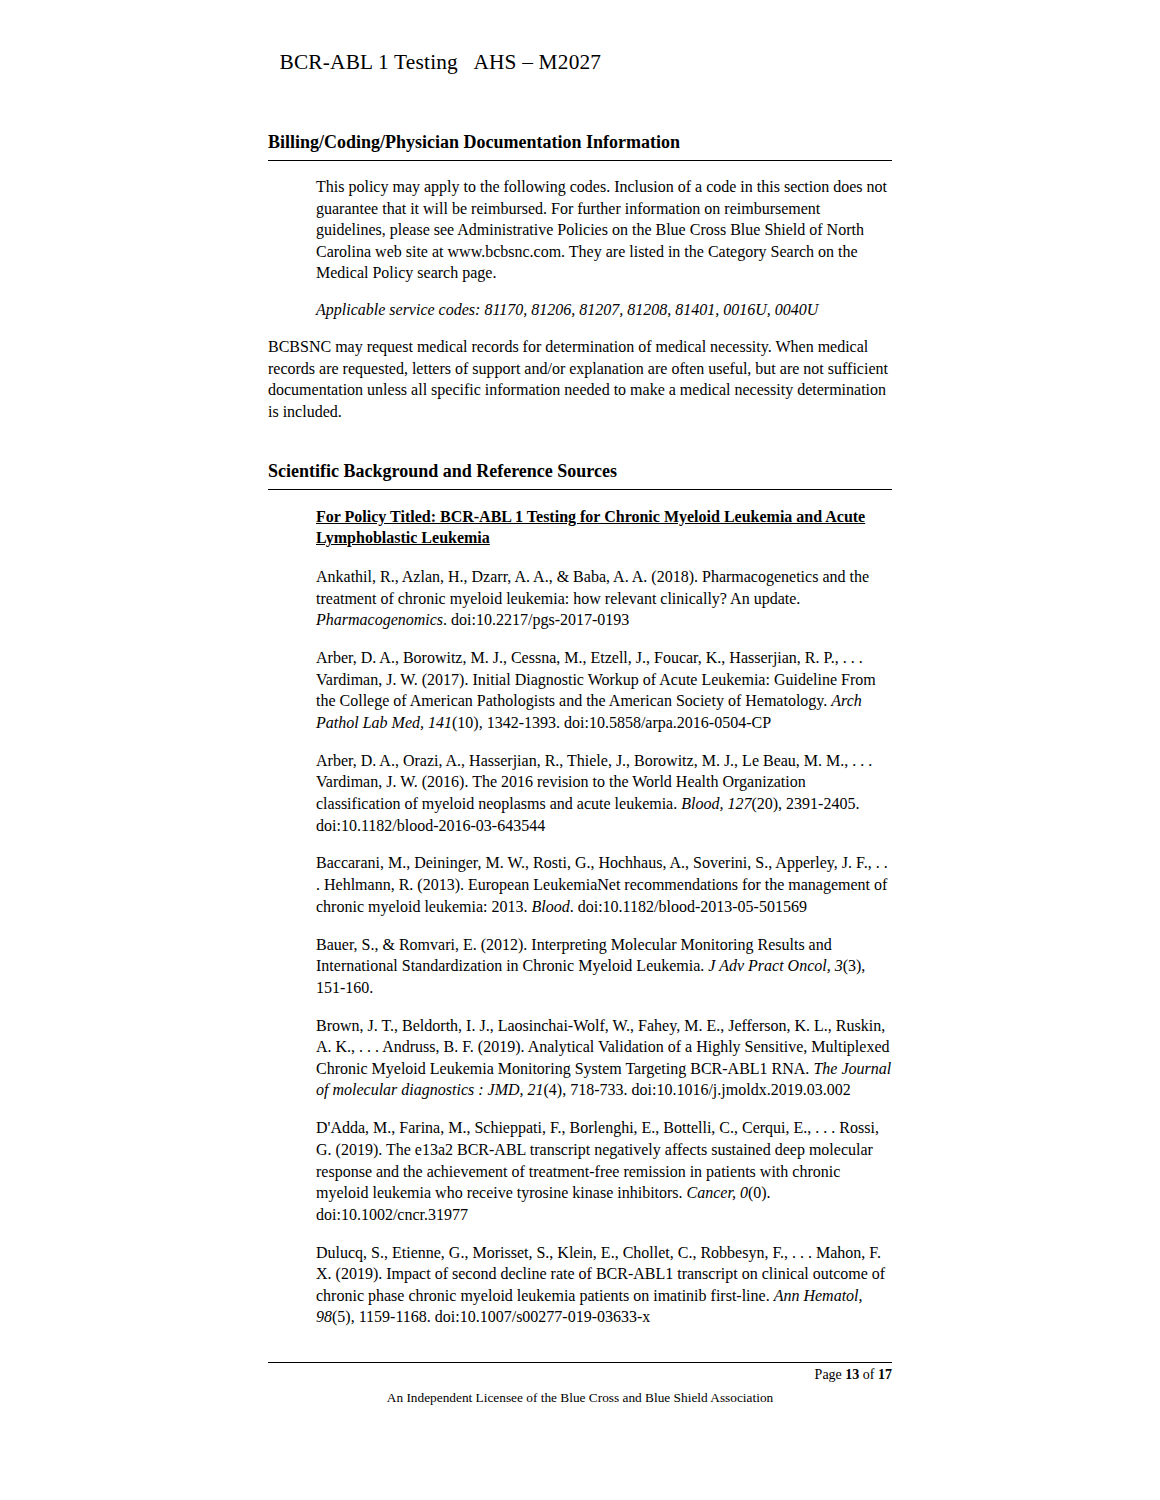BCR-ABL 1 Testing AHS – M2027
Billing/Coding/Physician Documentation Information
This policy may apply to the following codes. Inclusion of a code in this section does not guarantee that it will be reimbursed. For further information on reimbursement guidelines, please see Administrative Policies on the Blue Cross Blue Shield of North Carolina web site at www.bcbsnc.com. They are listed in the Category Search on the Medical Policy search page.
Applicable service codes: 81170, 81206, 81207, 81208, 81401, 0016U, 0040U
BCBSNC may request medical records for determination of medical necessity. When medical records are requested, letters of support and/or explanation are often useful, but are not sufficient documentation unless all specific information needed to make a medical necessity determination is included.
Scientific Background and Reference Sources
For Policy Titled: BCR-ABL 1 Testing for Chronic Myeloid Leukemia and Acute Lymphoblastic Leukemia
Ankathil, R., Azlan, H., Dzarr, A. A., & Baba, A. A. (2018). Pharmacogenetics and the treatment of chronic myeloid leukemia: how relevant clinically? An update. Pharmacogenomics. doi:10.2217/pgs-2017-0193
Arber, D. A., Borowitz, M. J., Cessna, M., Etzell, J., Foucar, K., Hasserjian, R. P., . . . Vardiman, J. W. (2017). Initial Diagnostic Workup of Acute Leukemia: Guideline From the College of American Pathologists and the American Society of Hematology. Arch Pathol Lab Med, 141(10), 1342-1393. doi:10.5858/arpa.2016-0504-CP
Arber, D. A., Orazi, A., Hasserjian, R., Thiele, J., Borowitz, M. J., Le Beau, M. M., . . . Vardiman, J. W. (2016). The 2016 revision to the World Health Organization classification of myeloid neoplasms and acute leukemia. Blood, 127(20), 2391-2405. doi:10.1182/blood-2016-03-643544
Baccarani, M., Deininger, M. W., Rosti, G., Hochhaus, A., Soverini, S., Apperley, J. F., . . . Hehlmann, R. (2013). European LeukemiaNet recommendations for the management of chronic myeloid leukemia: 2013. Blood. doi:10.1182/blood-2013-05-501569
Bauer, S., & Romvari, E. (2012). Interpreting Molecular Monitoring Results and International Standardization in Chronic Myeloid Leukemia. J Adv Pract Oncol, 3(3), 151-160.
Brown, J. T., Beldorth, I. J., Laosinchai-Wolf, W., Fahey, M. E., Jefferson, K. L., Ruskin, A. K., . . . Andruss, B. F. (2019). Analytical Validation of a Highly Sensitive, Multiplexed Chronic Myeloid Leukemia Monitoring System Targeting BCR-ABL1 RNA. The Journal of molecular diagnostics : JMD, 21(4), 718-733. doi:10.1016/j.jmoldx.2019.03.002
D'Adda, M., Farina, M., Schieppati, F., Borlenghi, E., Bottelli, C., Cerqui, E., . . . Rossi, G. (2019). The e13a2 BCR-ABL transcript negatively affects sustained deep molecular response and the achievement of treatment-free remission in patients with chronic myeloid leukemia who receive tyrosine kinase inhibitors. Cancer, 0(0). doi:10.1002/cncr.31977
Dulucq, S., Etienne, G., Morisset, S., Klein, E., Chollet, C., Robbesyn, F., . . . Mahon, F. X. (2019). Impact of second decline rate of BCR-ABL1 transcript on clinical outcome of chronic phase chronic myeloid leukemia patients on imatinib first-line. Ann Hematol, 98(5), 1159-1168. doi:10.1007/s00277-019-03633-x
Page 13 of 17
An Independent Licensee of the Blue Cross and Blue Shield Association